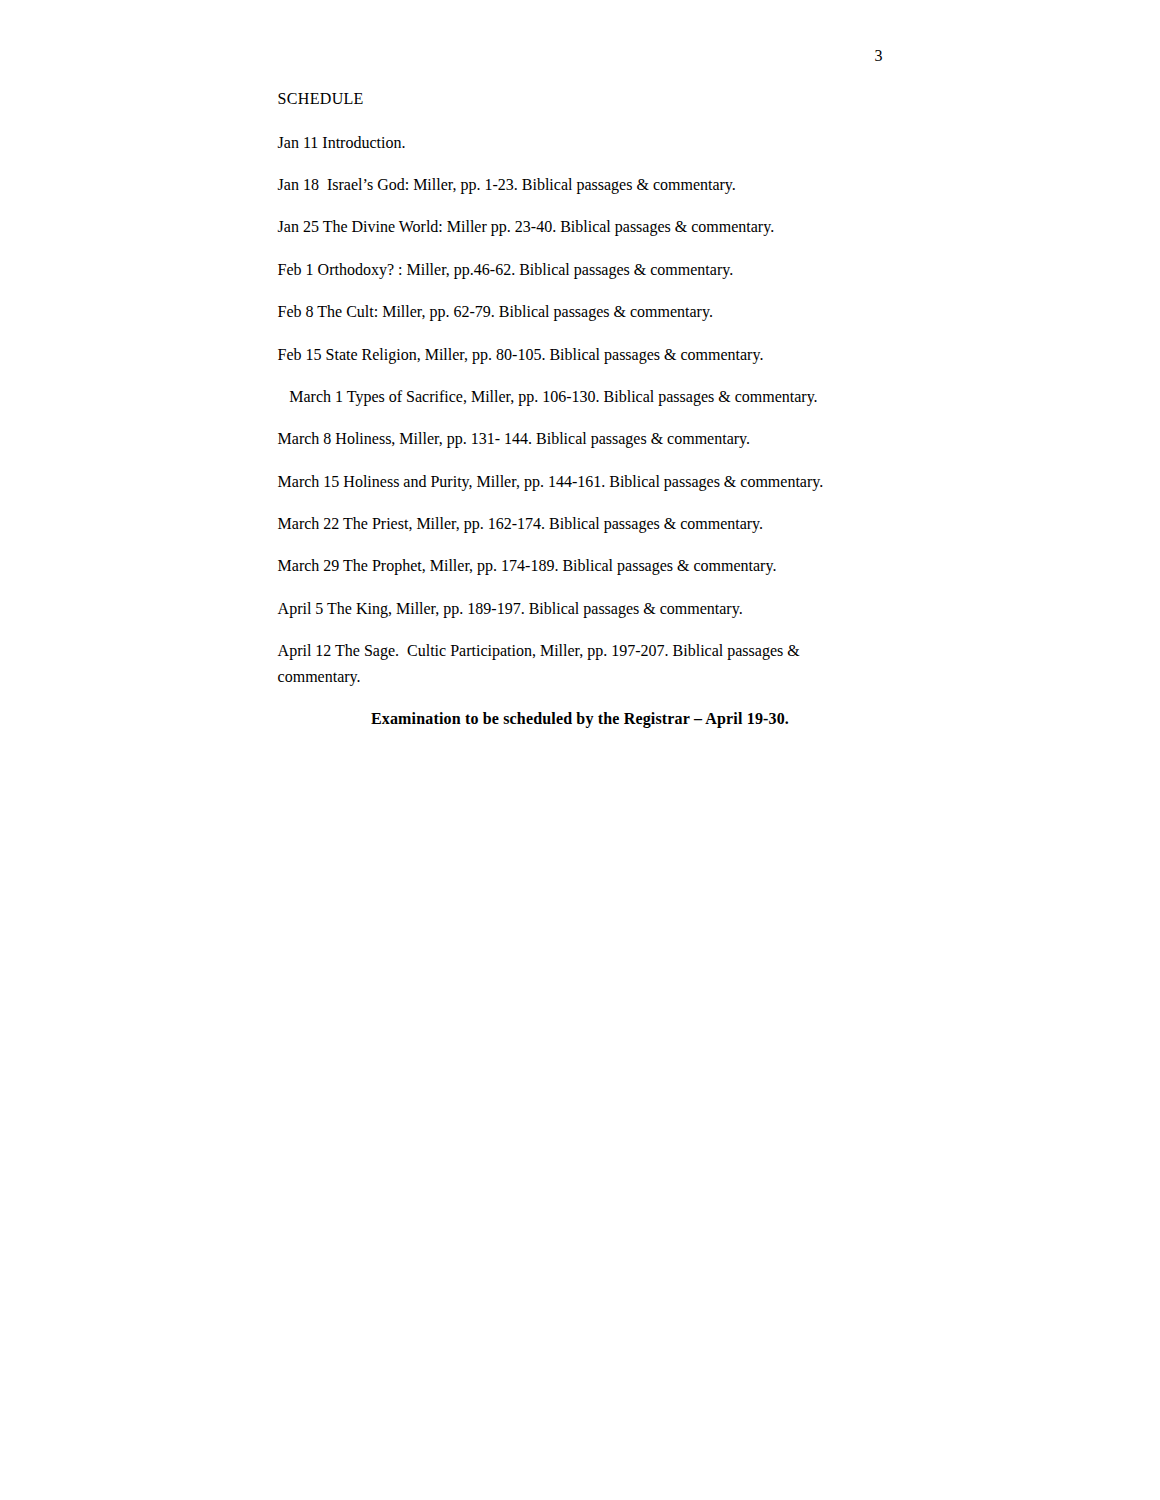3
SCHEDULE
Jan 11 Introduction.
Jan 18 Israel’s God: Miller, pp. 1-23. Biblical passages & commentary.
Jan 25 The Divine World: Miller pp. 23-40. Biblical passages & commentary.
Feb 1 Orthodoxy? : Miller, pp.46-62. Biblical passages & commentary.
Feb 8 The Cult: Miller, pp. 62-79. Biblical passages & commentary.
Feb 15 State Religion, Miller, pp. 80-105. Biblical passages & commentary.
March 1 Types of Sacrifice, Miller, pp. 106-130. Biblical passages & commentary.
March 8 Holiness, Miller, pp. 131- 144. Biblical passages & commentary.
March 15 Holiness and Purity, Miller, pp. 144-161. Biblical passages & commentary.
March 22 The Priest, Miller, pp. 162-174. Biblical passages & commentary.
March 29 The Prophet, Miller, pp. 174-189. Biblical passages & commentary.
April 5 The King, Miller, pp. 189-197. Biblical passages & commentary.
April 12 The Sage. Cultic Participation, Miller, pp. 197-207. Biblical passages & commentary.
Examination to be scheduled by the Registrar – April 19-30.